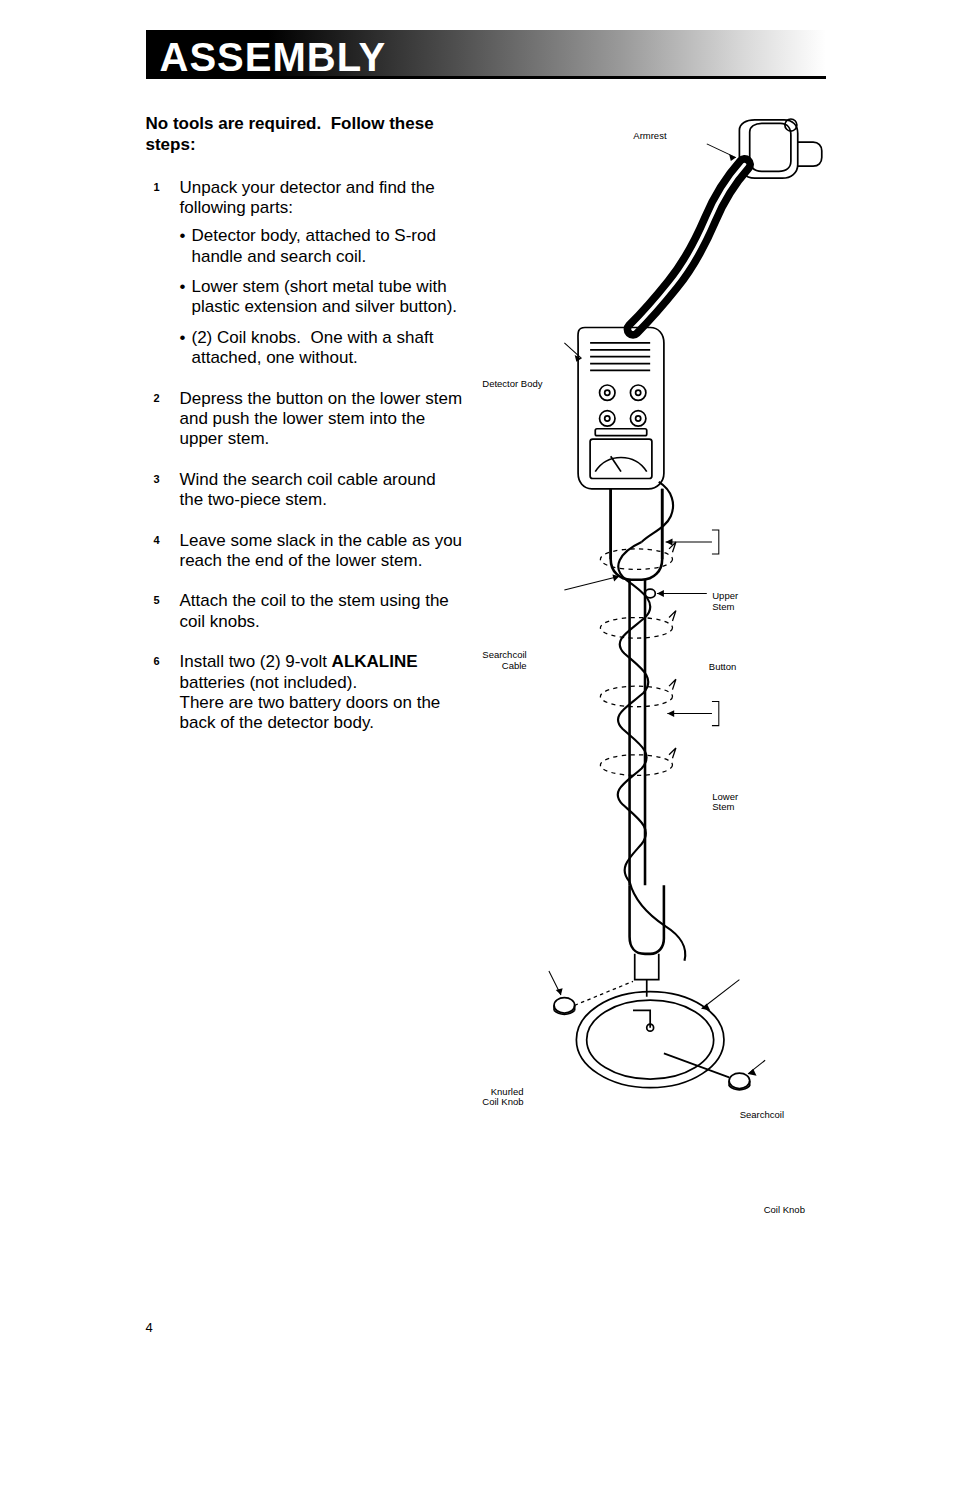Assembly
No tools are required. Follow these steps:
Unpack your detector and find the following parts:
Detector body, attached to S-rod handle and search coil.
Lower stem (short metal tube with plastic extension and silver button).
(2) Coil knobs. One with a shaft attached, one without.
Depress the button on the lower stem and push the lower stem into the upper stem.
Wind the search coil cable around the two-piece stem.
Leave some slack in the cable as you reach the end of the lower stem.
Attach the coil to the stem using the coil knobs.
Install two (2) 9-volt ALKALINE batteries (not included).
There are two battery doors on the back of the detector body.
Armrest Detector Body Upper
Stem Searchcoil
Cable Button Lower
Stem Knurled
Coil Knob Searchcoil Coil Knob
4